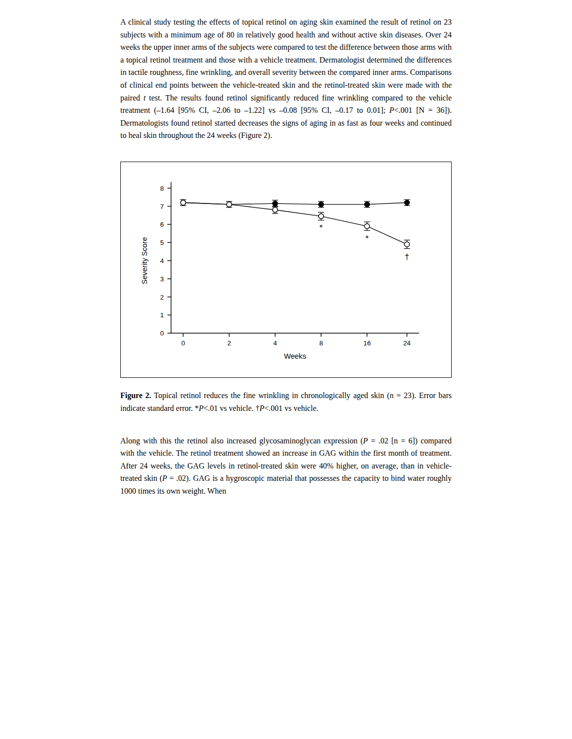A clinical study testing the effects of topical retinol on aging skin examined the result of retinol on 23 subjects with a minimum age of 80 in relatively good health and without active skin diseases. Over 24 weeks the upper inner arms of the subjects were compared to test the difference between those arms with a topical retinol treatment and those with a vehicle treatment. Dermatologist determined the differences in tactile roughness, fine wrinkling, and overall severity between the compared inner arms. Comparisons of clinical end points between the vehicle-treated skin and the retinol-treated skin were made with the paired t test. The results found retinol significantly reduced fine wrinkling compared to the vehicle treatment (–1.64 [95% CI, –2.06 to –1.22] vs –0.08 [95% CI, –0.17 to 0.01]; P<.001 [N = 36]). Dermatologists found retinol started decreases the signs of aging in as fast as four weeks and continued to heal skin throughout the 24 weeks (Figure 2).
Severity score over time: vehicle vs retinol Vehicle-treated skin remains near a severity score of 7.2 across 24 weeks, while retinol-treated skin declines from 7.2 at week 0 to about 4.9 at week 24, with significance markers at weeks 8, 16, and 24. 0 1 2 3 4 5 6 7 8 Severity Score 0 2 4 8 16 24 Weeks * * †
Figure 2. Topical retinol reduces the fine wrinkling in chronologically aged skin (n = 23). Error bars indicate standard error. *P<.01 vs vehicle. †P<.001 vs vehicle.
Along with this the retinol also increased glycosaminoglycan expression (P = .02 [n = 6]) compared with the vehicle. The retinol treatment showed an increase in GAG within the first month of treatment. After 24 weeks, the GAG levels in retinol-treated skin were 40% higher, on average, than in vehicle-treated skin (P = .02). GAG is a hygroscopic material that possesses the capacity to bind water roughly 1000 times its own weight. When